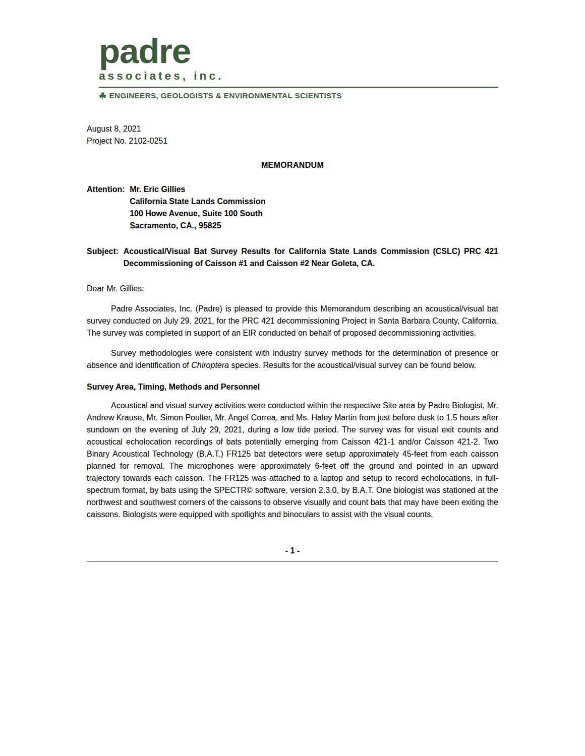padre
associates, inc.
☘ENGINEERS, GEOLOGISTS & ENVIRONMENTAL SCIENTISTS
August 8, 2021
Project No. 2102-0251
MEMORANDUM
| Attention: | Mr. Eric Gillies California State Lands Commission 100 Howe Avenue, Suite 100 South Sacramento, CA., 95825 |
| Subject: | Acoustical/Visual Bat Survey Results for California State Lands Commission (CSLC) PRC 421 Decommissioning of Caisson #1 and Caisson #2 Near Goleta, CA. |
Dear Mr. Gillies:
Padre Associates, Inc. (Padre) is pleased to provide this Memorandum describing an acoustical/visual bat survey conducted on July 29, 2021, for the PRC 421 decommissioning Project in Santa Barbara County, California. The survey was completed in support of an EIR conducted on behalf of proposed decommissioning activities.
Survey methodologies were consistent with industry survey methods for the determination of presence or absence and identification of Chiroptera species. Results for the acoustical/visual survey can be found below.
Survey Area, Timing, Methods and Personnel
Acoustical and visual survey activities were conducted within the respective Site area by Padre Biologist, Mr. Andrew Krause, Mr. Simon Poulter, Mr. Angel Correa, and Ms. Haley Martin from just before dusk to 1.5 hours after sundown on the evening of July 29, 2021, during a low tide period. The survey was for visual exit counts and acoustical echolocation recordings of bats potentially emerging from Caisson 421-1 and/or Caisson 421-2. Two Binary Acoustical Technology (B.A.T.) FR125 bat detectors were setup approximately 45-feet from each caisson planned for removal. The microphones were approximately 6-feet off the ground and pointed in an upward trajectory towards each caisson. The FR125 was attached to a laptop and setup to record echolocations, in full-spectrum format, by bats using the SPECTR© software, version 2.3.0, by B.A.T. One biologist was stationed at the northwest and southwest corners of the caissons to observe visually and count bats that may have been exiting the caissons. Biologists were equipped with spotlights and binoculars to assist with the visual counts.
- 1 -